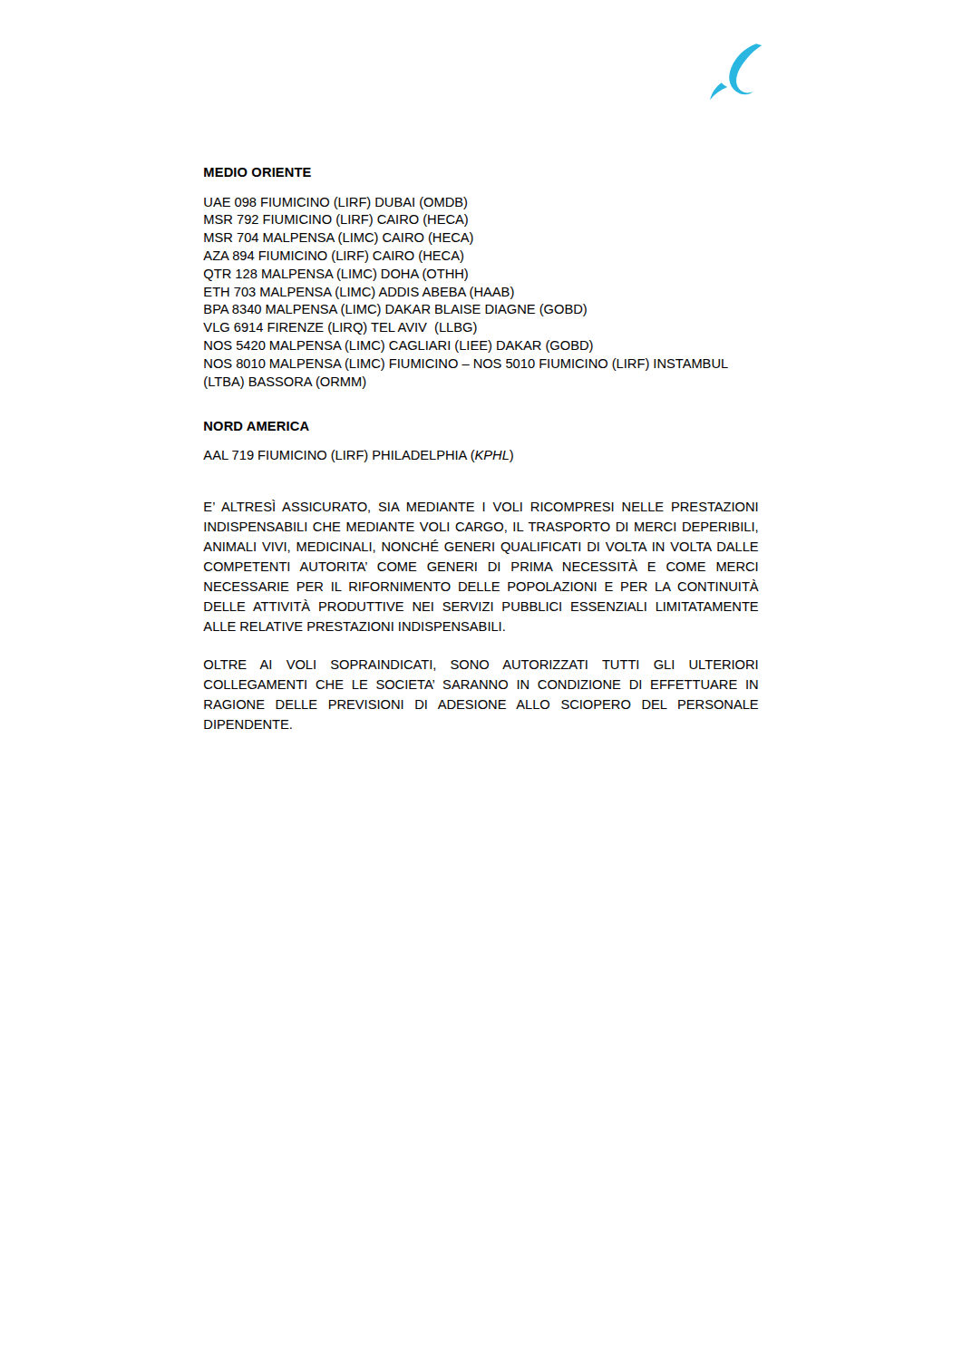MEDIO ORIENTE
UAE 098 FIUMICINO (LIRF) DUBAI (OMDB)
MSR 792 FIUMICINO (LIRF) CAIRO (HECA)
MSR 704 MALPENSA (LIMC) CAIRO (HECA)
AZA 894 FIUMICINO (LIRF) CAIRO (HECA)
QTR 128 MALPENSA (LIMC) DOHA (OTHH)
ETH 703 MALPENSA (LIMC) ADDIS ABEBA (HAAB)
BPA 8340 MALPENSA (LIMC) DAKAR BLAISE DIAGNE (GOBD)
VLG 6914 FIRENZE (LIRQ) TEL AVIV (LLBG)
NOS 5420 MALPENSA (LIMC) CAGLIARI (LIEE) DAKAR (GOBD)
NOS 8010 MALPENSA (LIMC) FIUMICINO – NOS 5010 FIUMICINO (LIRF) INSTAMBUL (LTBA) BASSORA (ORMM)
NORD AMERICA
AAL 719 FIUMICINO (LIRF) PHILADELPHIA (KPHL)
E’ ALTRESÌ ASSICURATO, SIA MEDIANTE I VOLI RICOMPRESI NELLE PRESTAZIONI INDISPENSABILI CHE MEDIANTE VOLI CARGO, IL TRASPORTO DI MERCI DEPERIBILI, ANIMALI VIVI, MEDICINALI, NONCHÉ GENERI QUALIFICATI DI VOLTA IN VOLTA DALLE COMPETENTI AUTORITA’ COME GENERI DI PRIMA NECESSITÀ E COME MERCI NECESSARIE PER IL RIFORNIMENTO DELLE POPOLAZIONI E PER LA CONTINUITÀ DELLE ATTIVITÀ PRODUTTIVE NEI SERVIZI PUBBLICI ESSENZIALI LIMITATAMENTE ALLE RELATIVE PRESTAZIONI INDISPENSABILI.
OLTRE AI VOLI SOPRAINDICATI, SONO AUTORIZZATI TUTTI GLI ULTERIORI COLLEGAMENTI CHE LE SOCIETA’ SARANNO IN CONDIZIONE DI EFFETTUARE IN RAGIONE DELLE PREVISIONI DI ADESIONE ALLO SCIOPERO DEL PERSONALE DIPENDENTE.